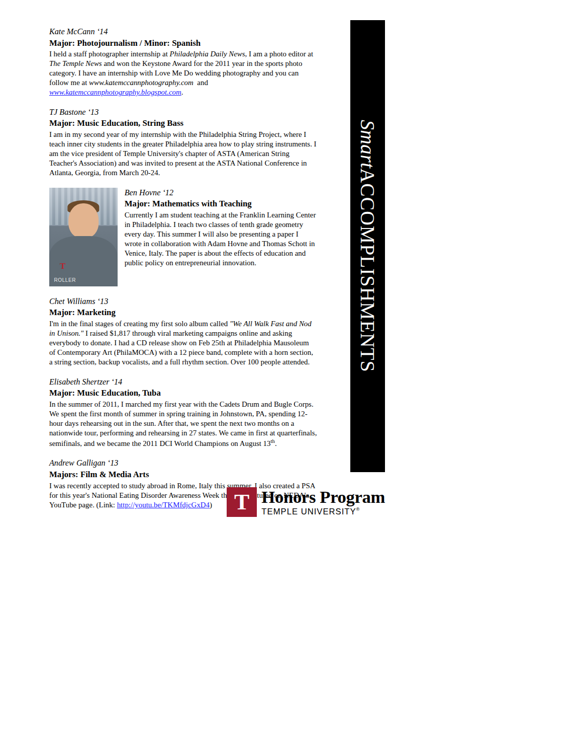Smart ACCOMPLISHMENTS
Kate McCann ‘14
Major: Photojournalism / Minor: Spanish
I held a staff photographer internship at Philadelphia Daily News, I am a photo editor at The Temple News and won the Keystone Award for the 2011 year in the sports photo category. I have an internship with Love Me Do wedding photography and you can follow me at www.katemccannphotography.com and www.katemccannphotography.blogspot.com.
TJ Bastone ‘13
Major: Music Education, String Bass
I am in my second year of my internship with the Philadelphia String Project, where I teach inner city students in the greater Philadelphia area how to play string instruments. I am the vice president of Temple University's chapter of ASTA (American String Teacher's Association) and was invited to present at the ASTA National Conference in Atlanta, Georgia, from March 20-24.
T
ROLLER
Ben Hovne ‘12
Major: Mathematics with Teaching
Currently I am student teaching at the Franklin Learning Center in Philadelphia. I teach two classes of tenth grade geometry every day. This summer I will also be presenting a paper I wrote in collaboration with Adam Hovne and Thomas Schott in Venice, Italy. The paper is about the effects of education and public policy on entrepreneurial innovation.
Chet Williams ‘13
Major: Marketing
I'm in the final stages of creating my first solo album called "We All Walk Fast and Nod in Unison." I raised $1,817 through viral marketing campaigns online and asking everybody to donate. I had a CD release show on Feb 25th at Philadelphia Mausoleum of Contemporary Art (PhilaMOCA) with a 12 piece band, complete with a horn section, a string section, backup vocalists, and a full rhythm section. Over 100 people attended.
Elisabeth Shertzer ‘14
Major: Music Education, Tuba
In the summer of 2011, I marched my first year with the Cadets Drum and Bugle Corps. We spent the first month of summer in spring training in Johnstown, PA, spending 12-hour days rehearsing out in the sun. After that, we spent the next two months on a nationwide tour, performing and rehearsing in 27 states. We came in first at quarterfinals, semifinals, and we became the 2011 DCI World Champions on August 13th.
Andrew Galligan ‘13
Majors: Film & Media Arts
I was recently accepted to study abroad in Rome, Italy this summer. I also created a PSA for this year's National Eating Disorder Awareness Week that was featured on NEDA's YouTube page. (Link: http://youtu.be/TKMfdjcGxD4)
T
Honors Program
TEMPLE UNIVERSITY®